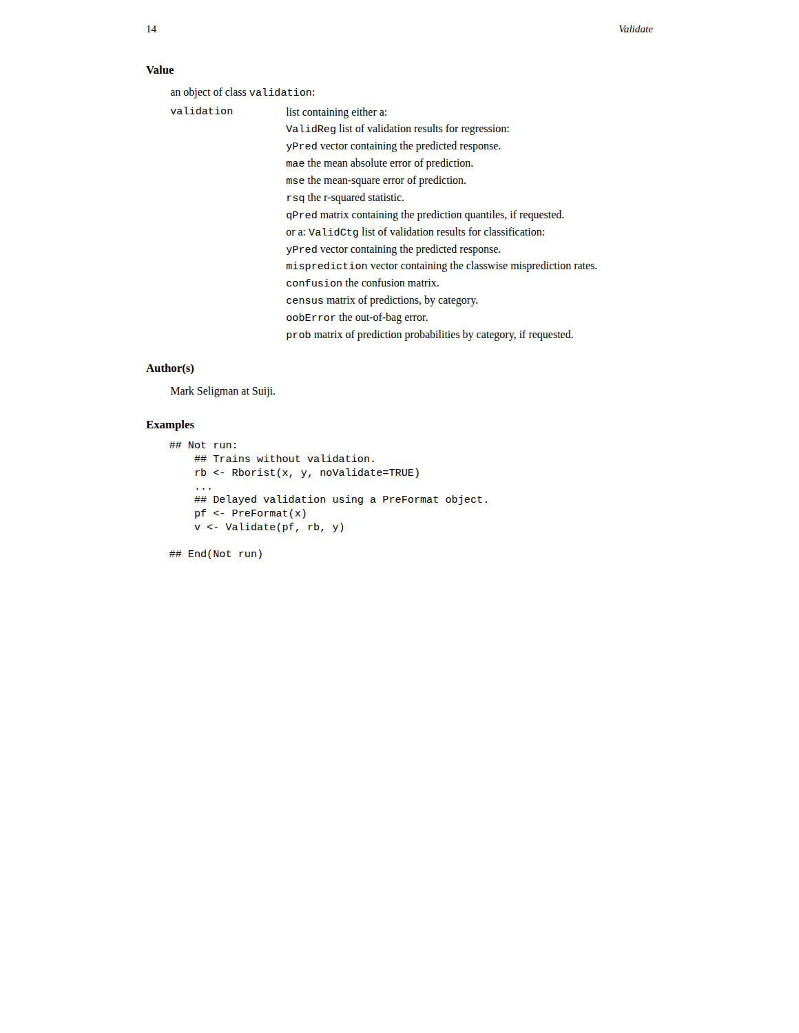14 Validate
Value
an object of class validation:
validation
list containing either a:
ValidReg list of validation results for regression:
yPred vector containing the predicted response.
mae the mean absolute error of prediction.
mse the mean-square error of prediction.
rsq the r-squared statistic.
qPred matrix containing the prediction quantiles, if requested.
or a: ValidCtg list of validation results for classification:
yPred vector containing the predicted response.
misprediction vector containing the classwise misprediction rates.
confusion the confusion matrix.
census matrix of predictions, by category.
oobError the out-of-bag error.
prob matrix of prediction probabilities by category, if requested.
Author(s)
Mark Seligman at Suiji.
Examples
## Not run:
    ## Trains without validation.
    rb <- Rborist(x, y, noValidate=TRUE)
    ...
    ## Delayed validation using a PreFormat object.
    pf <- PreFormat(x)
    v <- Validate(pf, rb, y)

## End(Not run)